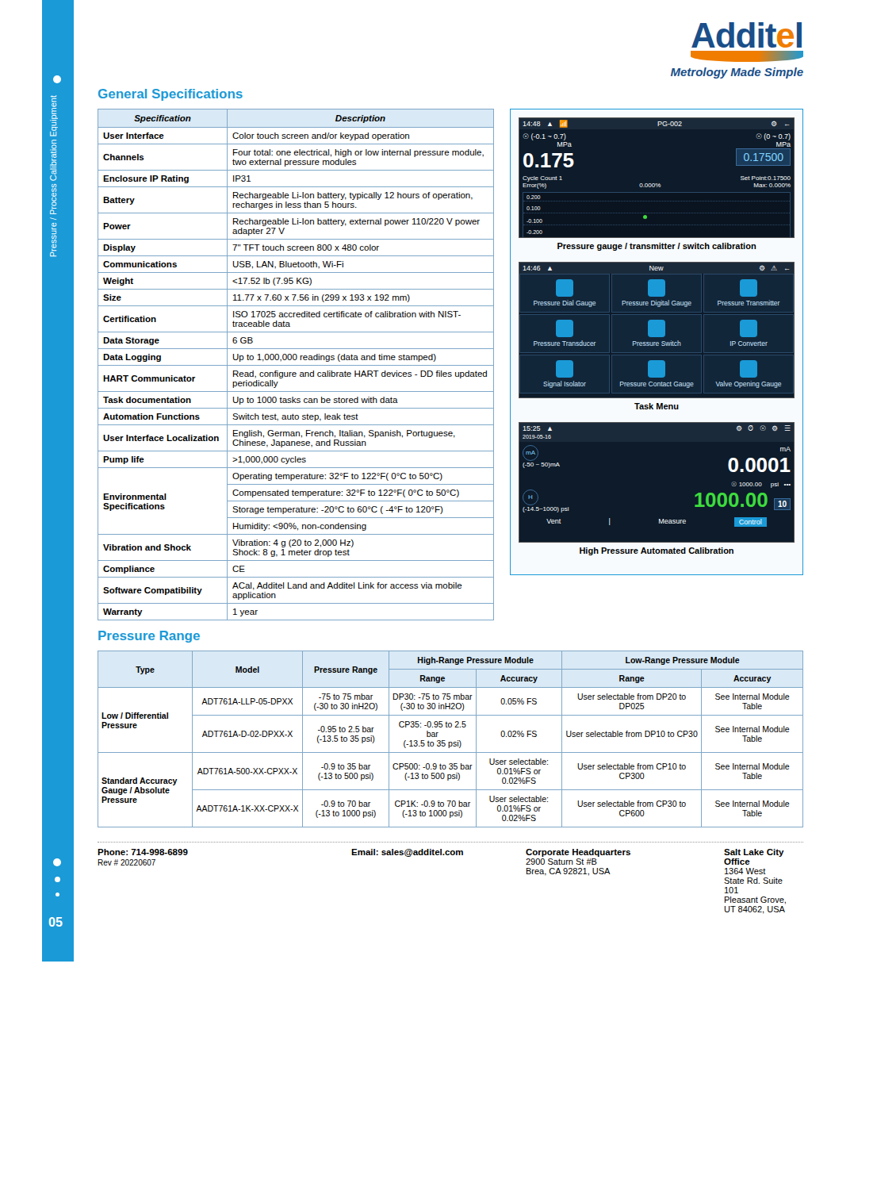Pressure / Process Calibration Equipment
05
Additel
Metrology Made Simple
General Specifications
| Specification | Description |
| --- | --- |
| User Interface | Color touch screen and/or keypad operation |
| Channels | Four total: one electrical, high or low internal pressure module, two external pressure modules |
| Enclosure IP Rating | IP31 |
| Battery | Rechargeable Li-Ion battery, typically 12 hours of operation, recharges in less than 5 hours. |
| Power | Rechargeable Li-Ion battery, external power 110/220 V power adapter 27 V |
| Display | 7" TFT touch screen 800 x 480 color |
| Communications | USB, LAN, Bluetooth, Wi-Fi |
| Weight | <17.52 lb (7.95 KG) |
| Size | 11.77 x 7.60 x 7.56 in (299 x 193 x 192 mm) |
| Certification | ISO 17025 accredited certificate of calibration with NIST-traceable data |
| Data Storage | 6 GB |
| Data Logging | Up to 1,000,000 readings (data and time stamped) |
| HART Communicator | Read, configure and calibrate HART devices - DD files updated periodically |
| Task documentation | Up to 1000 tasks can be stored with data |
| Automation Functions | Switch test, auto step, leak test |
| User Interface Localization | English, German, French, Italian, Spanish, Portuguese, Chinese, Japanese, and Russian |
| Pump life | >1,000,000 cycles |
| Environmental Specifications | Operating temperature: 32°F to 122°F( 0°C to 50°C) |
| Compensated temperature: 32°F to 122°F( 0°C to 50°C) |
| Storage temperature: -20°C to 60°C ( -4°F to 120°F) |
| Humidity: <90%, non-condensing |
| Vibration and Shock | Vibration: 4 g (20 to 2,000 Hz) Shock: 8 g, 1 meter drop test |
| Compliance | CE |
| Software Compatibility | ACal, Additel Land and Additel Link for access via mobile application |
| Warranty | 1 year |
14:48 ▲ 📶 PG-002 ⚙ ←
☉ (-0.1 ~ 0.7)
MPa
0.175
☉ (0 ~ 0.7)
MPa
0.17500
Cycle Count 1 Set Point:0.17500
Error(%) 0.000% Max: 0.000%
0.200
0.100
-0.100
-0.200
0% 25% 50% 75% 100%
Pressure gauge / transmitter / switch calibration
14:46 ▲ New ⚙ ⚠ ←
Pressure Dial Gauge
Pressure Digital Gauge
Pressure Transmitter
Pressure Transducer
Pressure Switch
IP Converter
Signal Isolator
Pressure Contact Gauge
Valve Opening Gauge
Task Menu
15:25 ▲
2019-05-16 ⚙ ⏱ ☉ ⚙ ☰
mA
(-50 ~ 50)mA
mA
0.0001
H
(-14.5~1000) psi
☉ 1000.00 psi •••
1000.00 10
Vent | Measure Control
High Pressure Automated Calibration
Pressure Range
| Type | Model | Pressure Range | High-Range Pressure Module | Low-Range Pressure Module |
| --- | --- | --- | --- | --- |
| Range | Accuracy | Range | Accuracy |
| Low / Differential Pressure | ADT761A-LLP-05-DPXX | -75 to 75 mbar (-30 to 30 inH2O) | DP30: -75 to 75 mbar (-30 to 30 inH2O) | 0.05% FS | User selectable from DP20 to DP025 | See Internal Module Table |
| ADT761A-D-02-DPXX-X | -0.95 to 2.5 bar (-13.5 to 35 psi) | CP35: -0.95 to 2.5 bar (-13.5 to 35 psi) | 0.02% FS | User selectable from DP10 to CP30 | See Internal Module Table |
| Standard Accuracy Gauge / Absolute Pressure | ADT761A-500-XX-CPXX-X | -0.9 to 35 bar (-13 to 500 psi) | CP500: -0.9 to 35 bar (-13 to 500 psi) | User selectable: 0.01%FS or 0.02%FS | User selectable from CP10 to CP300 | See Internal Module Table |
| AADT761A-1K-XX-CPXX-X | -0.9 to 70 bar (-13 to 1000 psi) | CP1K: -0.9 to 70 bar (-13 to 1000 psi) | User selectable: 0.01%FS or 0.02%FS | User selectable from CP30 to CP600 | See Internal Module Table |
Phone: 714-998-6899
Rev # 20220607
Email: sales@additel.com
Corporate Headquarters
2900 Saturn St #B
Brea, CA 92821, USA
Salt Lake City Office
1364 West State Rd. Suite 101
Pleasant Grove, UT 84062, USA